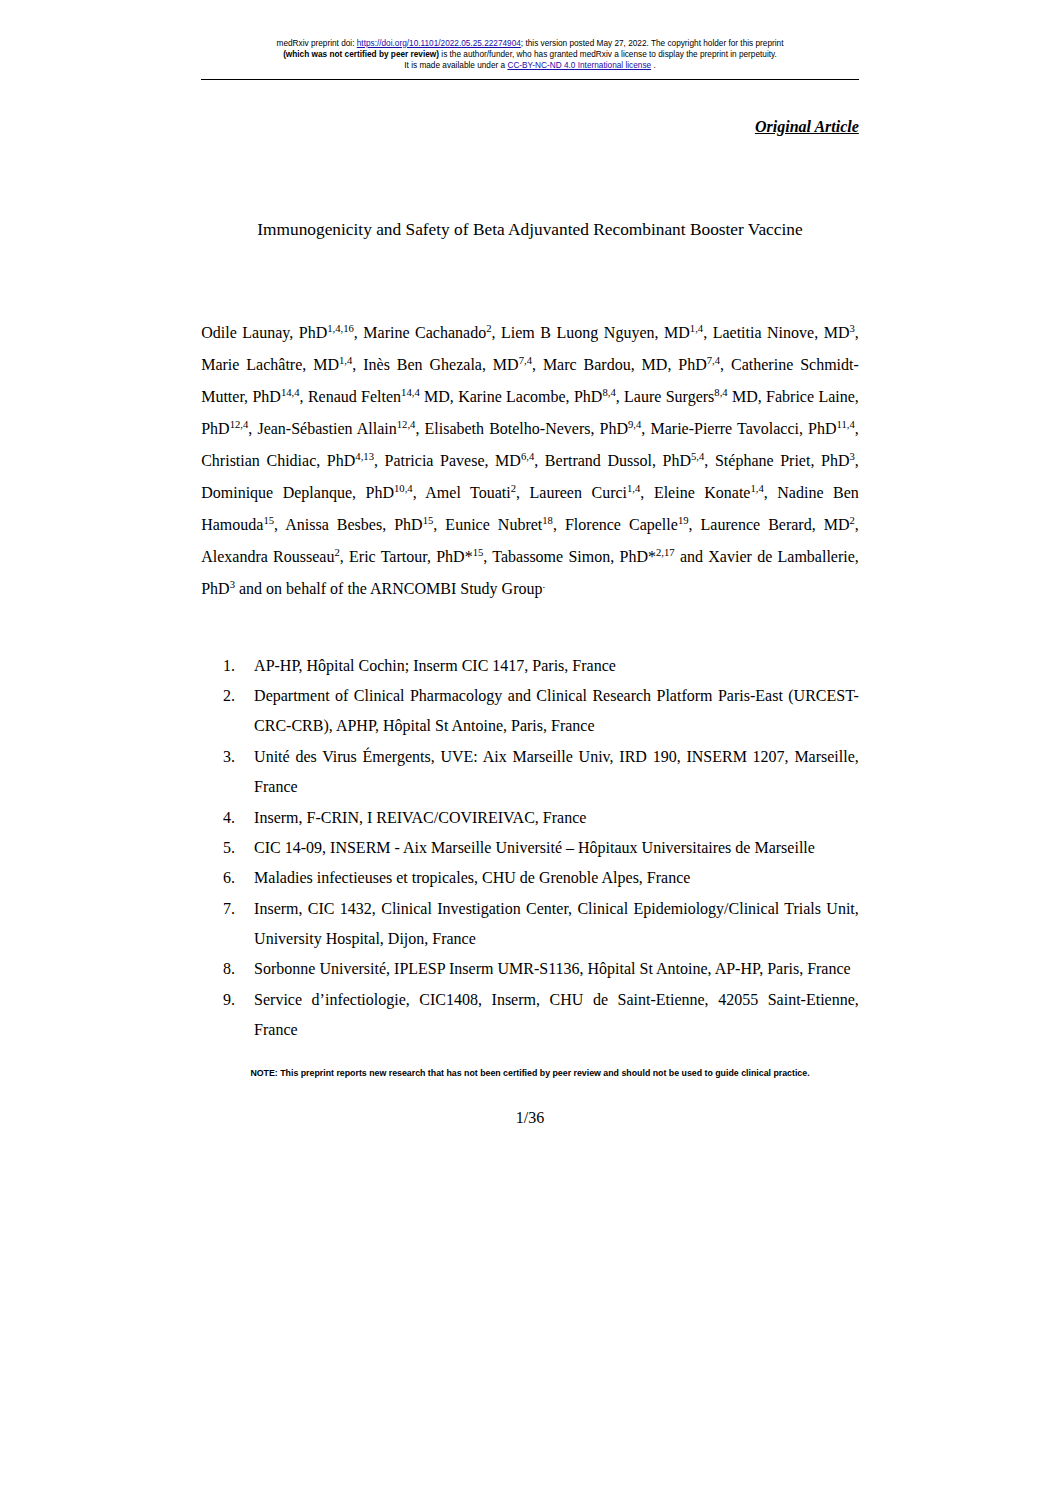medRxiv preprint doi: https://doi.org/10.1101/2022.05.25.22274904; this version posted May 27, 2022. The copyright holder for this preprint
(which was not certified by peer review) is the author/funder, who has granted medRxiv a license to display the preprint in perpetuity.
It is made available under a CC-BY-NC-ND 4.0 International license .
Original Article
Immunogenicity and Safety of Beta Adjuvanted Recombinant Booster Vaccine
Odile Launay, PhD1,4,16, Marine Cachanado2, Liem B Luong Nguyen, MD1,4, Laetitia Ninove, MD3, Marie Lachâtre, MD1,4, Inès Ben Ghezala, MD7,4, Marc Bardou, MD, PhD7,4, Catherine Schmidt-Mutter, PhD14,4, Renaud Felten14,4 MD, Karine Lacombe, PhD8,4, Laure Surgers8,4 MD, Fabrice Laine, PhD12,4, Jean-Sébastien Allain12,4, Elisabeth Botelho-Nevers, PhD9,4, Marie-Pierre Tavolacci, PhD11,4, Christian Chidiac, PhD4,13, Patricia Pavese, MD6,4, Bertrand Dussol, PhD5,4, Stéphane Priet, PhD3, Dominique Deplanque, PhD10,4, Amel Touati2, Laureen Curci1,4, Eleine Konate1,4, Nadine Ben Hamouda15, Anissa Besbes, PhD15, Eunice Nubret18, Florence Capelle19, Laurence Berard, MD2, Alexandra Rousseau2, Eric Tartour, PhD*15, Tabassome Simon, PhD*2,17 and Xavier de Lamballerie, PhD3 and on behalf of the ARNCOMBI Study Group.
AP-HP, Hôpital Cochin; Inserm CIC 1417, Paris, France
Department of Clinical Pharmacology and Clinical Research Platform Paris-East (URCEST-CRC-CRB), APHP, Hôpital St Antoine, Paris, France
Unité des Virus Émergents, UVE: Aix Marseille Univ, IRD 190, INSERM 1207, Marseille, France
Inserm, F-CRIN, I REIVAC/COVIREIVAC, France
CIC 14-09, INSERM - Aix Marseille Université – Hôpitaux Universitaires de Marseille
Maladies infectieuses et tropicales, CHU de Grenoble Alpes, France
Inserm, CIC 1432, Clinical Investigation Center, Clinical Epidemiology/Clinical Trials Unit, University Hospital, Dijon, France
Sorbonne Université, IPLESP Inserm UMR-S1136, Hôpital St Antoine, AP-HP, Paris, France
Service d’infectiologie, CIC1408, Inserm, CHU de Saint-Etienne, 42055 Saint-Etienne, France
NOTE: This preprint reports new research that has not been certified by peer review and should not be used to guide clinical practice.
1/36